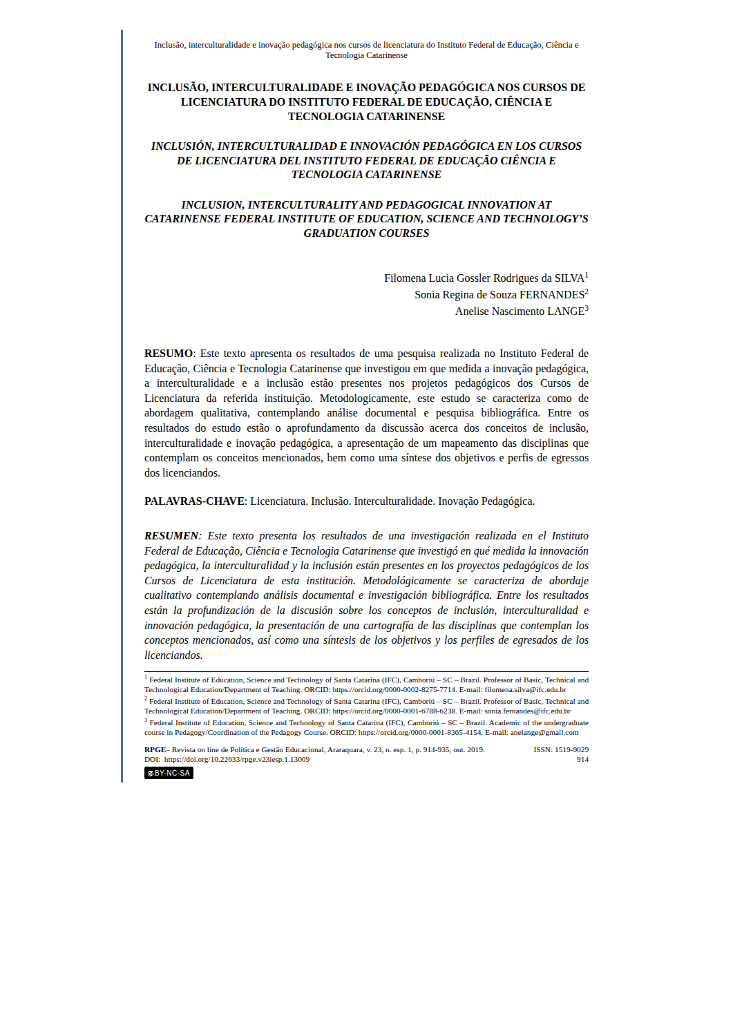Inclusão, interculturalidade e inovação pedagógica nos cursos de licenciatura do Instituto Federal de Educação, Ciência e Tecnologia Catarinense
Inclusão, interculturalidade e inovação pedagógica nos cursos de licenciatura do Instituto Federal de Educação, Ciência e Tecnologia Catarinense
Inclusión, interculturalidad e innovación pedagógica en los cursos de licenciatura del Instituto Federal de Educação Ciência e Tecnologia Catarinense
Inclusion, interculturality and pedagogical innovation at Catarinense Federal Institute of Education, Science and Technology’s graduation courses
Filomena Lucia Gossler Rodrigues da SILVA1 Sonia Regina de Souza FERNANDES2 Anelise Nascimento LANGE3
RESUMO: Este texto apresenta os resultados de uma pesquisa realizada no Instituto Federal de Educação, Ciência e Tecnologia Catarinense que investigou em que medida a inovação pedagógica, a interculturalidade e a inclusão estão presentes nos projetos pedagógicos dos Cursos de Licenciatura da referida instituição. Metodologicamente, este estudo se caracteriza como de abordagem qualitativa, contemplando análise documental e pesquisa bibliográfica. Entre os resultados do estudo estão o aprofundamento da discussão acerca dos conceitos de inclusão, interculturalidade e inovação pedagógica, a apresentação de um mapeamento das disciplinas que contemplam os conceitos mencionados, bem como uma síntese dos objetivos e perfis de egressos dos licenciandos.
PALAVRAS-CHAVE: Licenciatura. Inclusão. Interculturalidade. Inovação Pedagógica.
RESUMEN: Este texto presenta los resultados de una investigación realizada en el Instituto Federal de Educação, Ciência e Tecnologia Catarinense que investigó en qué medida la innovación pedagógica, la interculturalidad y la inclusión están presentes en los proyectos pedagógicos de los Cursos de Licenciatura de esta institución. Metodológicamente se caracteriza de abordaje cualitativo contemplando análisis documental e investigación bibliográfica. Entre los resultados están la profundización de la discusión sobre los conceptos de inclusión, interculturalidad e innovación pedagógica, la presentación de una cartografía de las disciplinas que contemplan los conceptos mencionados, así como una síntesis de los objetivos y los perfiles de egresados de los licenciandos.
1 Federal Institute of Education, Science and Technology of Santa Catarina (IFC), Camboriú – SC – Brazil. Professor of Basic, Technical and Technological Education/Department of Teaching. ORCID: https://orcid.org/0000-0002-8275-7714. E-mail: filomena.silva@ifc.edu.br
2 Federal Institute of Education, Science and Technology of Santa Catarina (IFC), Camboriú – SC – Brazil. Professor of Basic, Technical and Technological Education/Department of Teaching. ORCID: https://orcid.org/0000-0001-6788-6238. E-mail: sonia.fernandes@ifc.edu.br
3 Federal Institute of Education, Science and Technology of Santa Catarina (IFC), Camboriú – SC – Brazil. Academic of the undergraduate course in Pedagogy/Coordination of the Pedagogy Course. ORCID: https://orcid.org/0000-0001-8365-4154. E-mail: anelange@gmail.com
RPGE– Revista on line de Política e Gestão Educacional, Araraquara, v. 23, n. esp. 1, p. 914-935, out. 2019. ISSN: 1519-9029
DOI: https://doi.org/10.22633/rpge.v23iesp.1.13009 914
cc BY-NC-SA